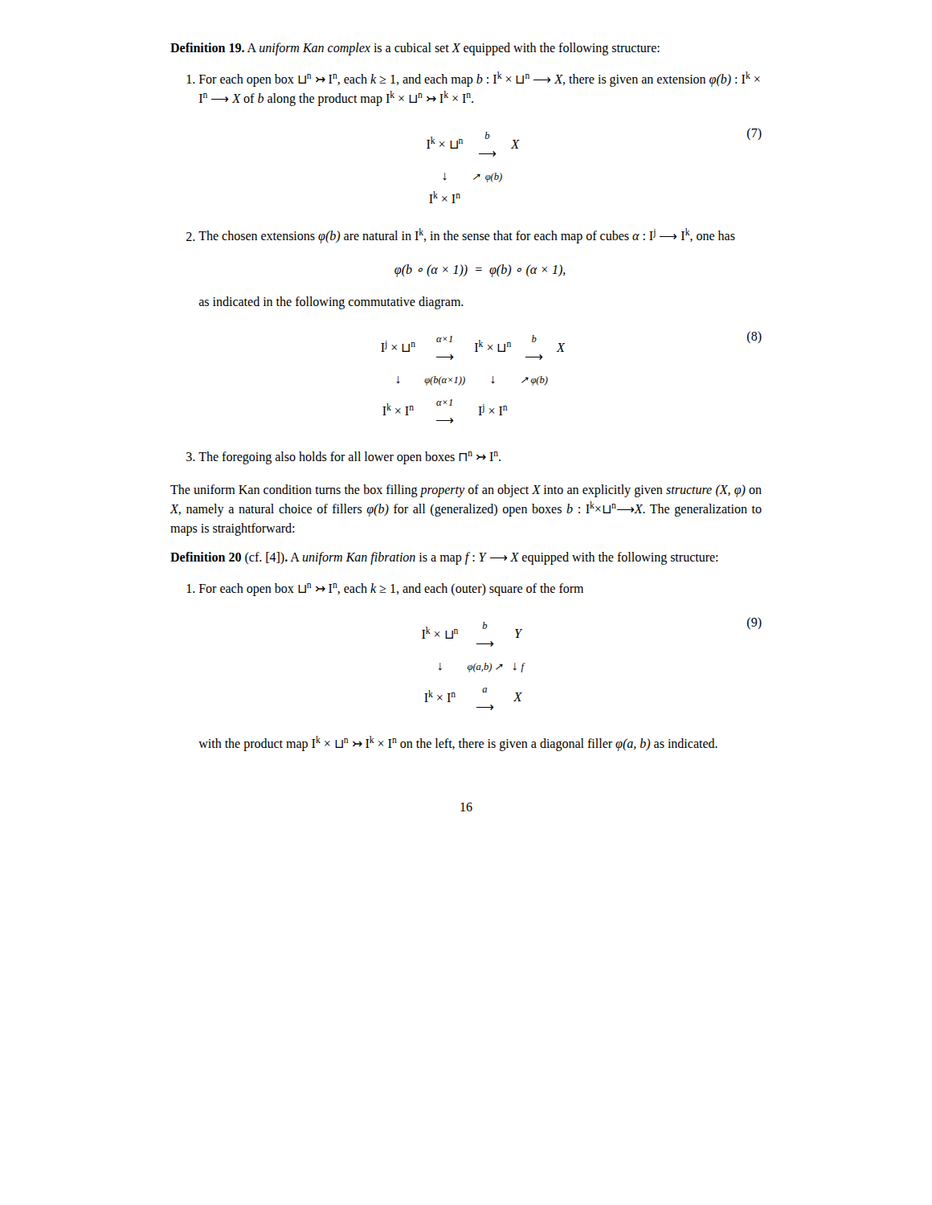Definition 19. A uniform Kan complex is a cubical set X equipped with the following structure:
For each open box ⊔n ↣ In, each k ≥ 1, and each map b : Ik × ⊔n ⟶ X, there is given an extension φ(b) : Ik × In ⟶ X of b along the product map Ik × ⊔n ↣ Ik × In.
(7)
| I k × ⊔ n | b ⟶ | X |
| ↓ | ↗ φ(b) | |
| I k × I n | | |
The chosen extensions φ(b) are natural in Ik, in the sense that for each map of cubes α : Ij ⟶ Ik, one has
φ(b ∘ (α × 1)) = φ(b) ∘ (α × 1),
as indicated in the following commutative diagram.
(8)
| I j × ⊔ n | α×1 ⟶ | I k × ⊔ n | b ⟶ | X |
| ↓ | φ(b(α×1)) | ↓ | ↗ φ(b) | |
| I k × I n | α×1 ⟶ | I j × I n | | |
The foregoing also holds for all lower open boxes ⊓n ↣ In.
The uniform Kan condition turns the box filling property of an object X into an explicitly given structure (X, φ) on X, namely a natural choice of fillers φ(b) for all (generalized) open boxes b : Ik×⊔n⟶X. The generalization to maps is straightforward:
Definition 20 (cf. [4]). A uniform Kan fibration is a map f : Y ⟶ X equipped with the following structure:
For each open box ⊔n ↣ In, each k ≥ 1, and each (outer) square of the form
(9)
| I k × ⊔ n | b ⟶ | Y |
| ↓ | φ(a,b) ↗ | ↓ f |
| I k × I n | a ⟶ | X |
with the product map Ik × ⊔n ↣ Ik × In on the left, there is given a diagonal filler φ(a, b) as indicated.
16